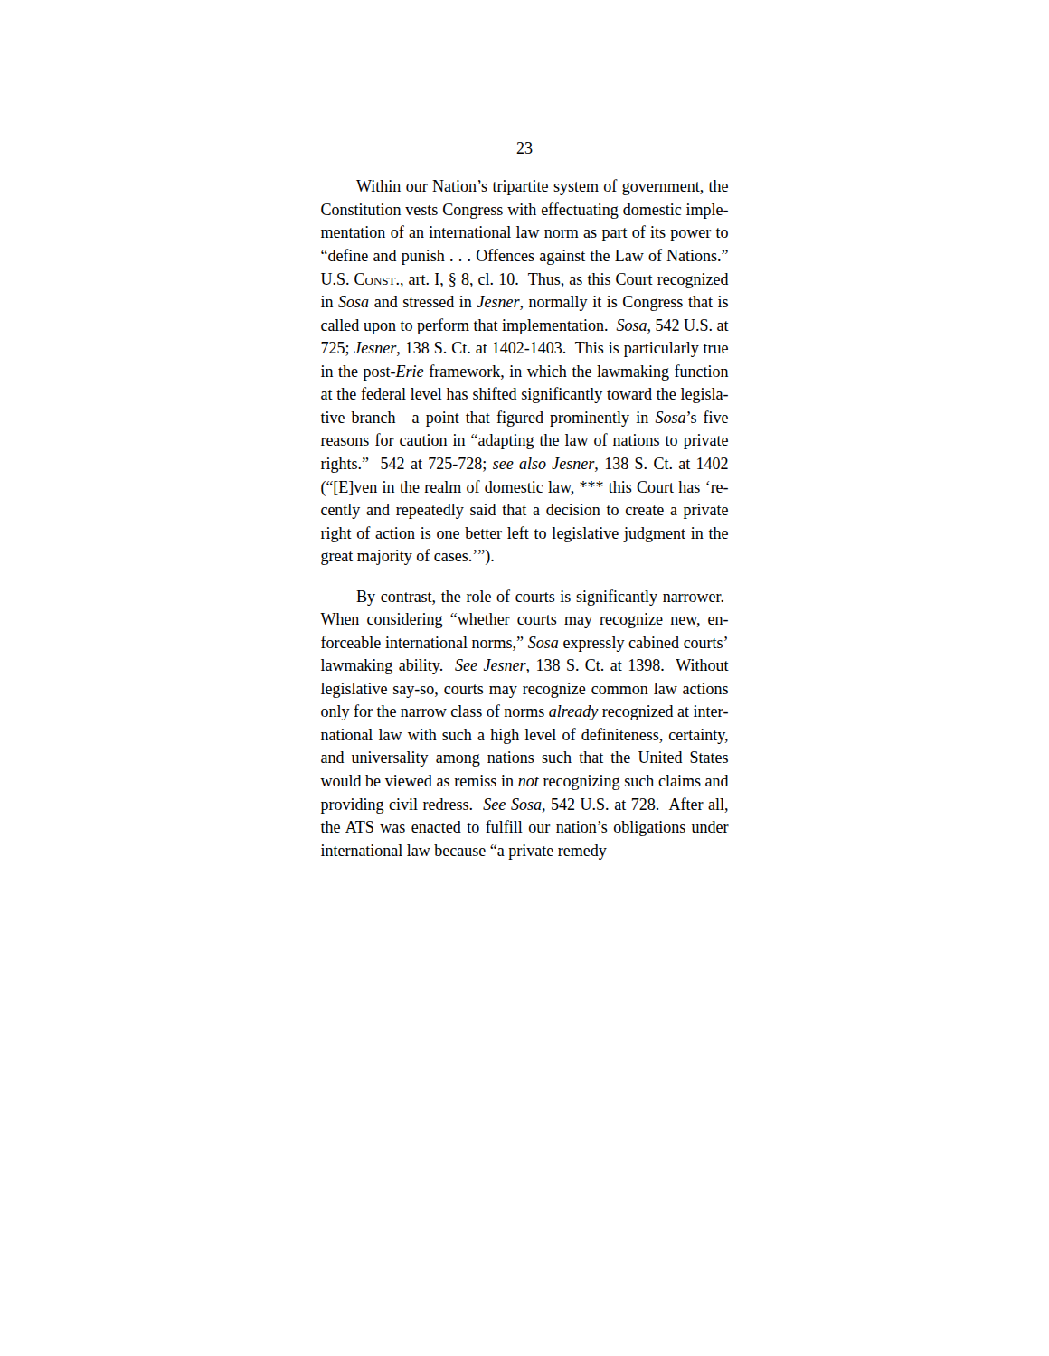23
Within our Nation’s tripartite system of government, the Constitution vests Congress with effectuating domestic implementation of an international law norm as part of its power to “define and punish . . . Offences against the Law of Nations.” U.S. Const., art. I, § 8, cl. 10. Thus, as this Court recognized in Sosa and stressed in Jesner, normally it is Congress that is called upon to perform that implementation. Sosa, 542 U.S. at 725; Jesner, 138 S. Ct. at 1402-1403. This is particularly true in the post-Erie framework, in which the lawmaking function at the federal level has shifted significantly toward the legislative branch—a point that figured prominently in Sosa’s five reasons for caution in “adapting the law of nations to private rights.” 542 at 725-728; see also Jesner, 138 S. Ct. at 1402 (“[E]ven in the realm of domestic law, *** this Court has ‘recently and repeatedly said that a decision to create a private right of action is one better left to legislative judgment in the great majority of cases.’”).
By contrast, the role of courts is significantly narrower. When considering “whether courts may recognize new, enforceable international norms,” Sosa expressly cabined courts’ lawmaking ability. See Jesner, 138 S. Ct. at 1398. Without legislative say-so, courts may recognize common law actions only for the narrow class of norms already recognized at international law with such a high level of definiteness, certainty, and universality among nations such that the United States would be viewed as remiss in not recognizing such claims and providing civil redress. See Sosa, 542 U.S. at 728. After all, the ATS was enacted to fulfill our nation’s obligations under international law because “a private remedy